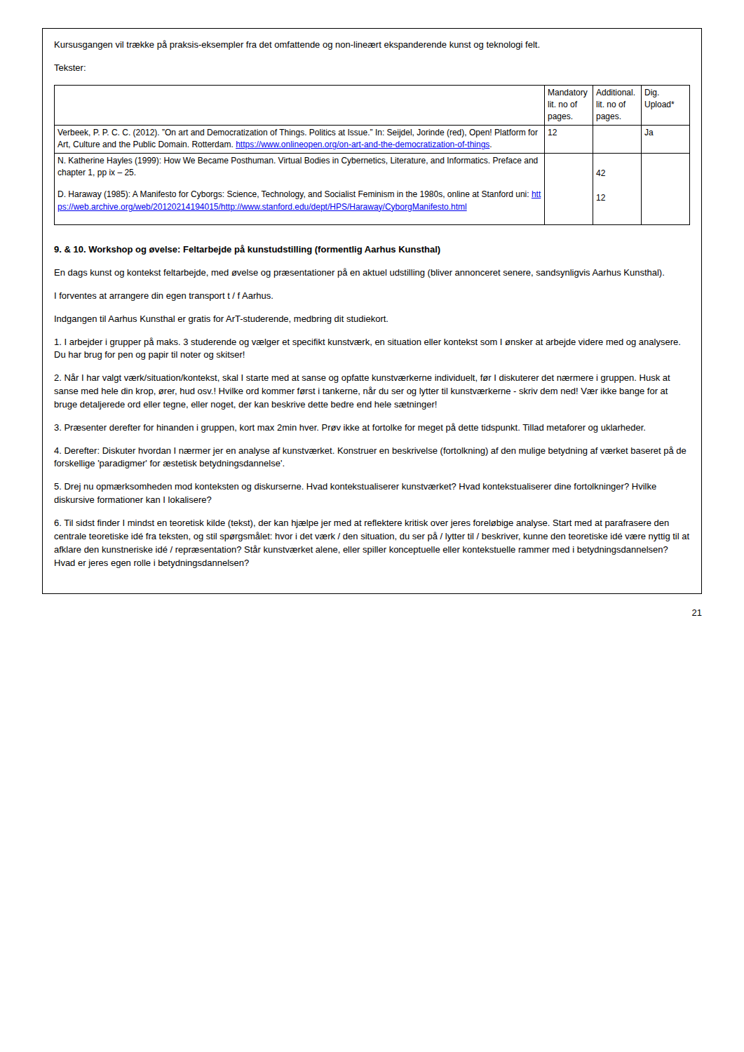Kursusgangen vil trække på praksis-eksempler fra det omfattende og non-lineært ekspanderende kunst og teknologi felt.
Tekster:
| | Mandatory lit. no of pages. | Additional. lit. no of pages. | Dig. Upload* |
| --- | --- | --- | --- |
| Verbeek, P. P. C. C. (2012). ”On art and Democratization of Things. Politics at Issue.” In: Seijdel, Jorinde (red), Open! Platform for Art, Culture and the Public Domain. Rotterdam. https://www.onlineopen.org/on-art-and-the-democratization-of-things . | 12 | | Ja |
| N. Katherine Hayles (1999): How We Became Posthuman. Virtual Bodies in Cybernetics, Literature, and Informatics. Preface and chapter 1, pp ix – 25. D. Haraway (1985): A Manifesto for Cyborgs: Science, Technology, and Socialist Feminism in the 1980s, online at Stanford uni: https://web.archive.org/web/20120214194015/http://www.stanford.edu/dept/HPS/Haraway/CyborgManifesto.html | | 42 12 | |
9. & 10. Workshop og øvelse: Feltarbejde på kunstudstilling (formentlig Aarhus Kunsthal)
En dags kunst og kontekst feltarbejde, med øvelse og præsentationer på en aktuel udstilling (bliver annonceret senere, sandsynligvis Aarhus Kunsthal).
I forventes at arrangere din egen transport t / f Aarhus.
Indgangen til Aarhus Kunsthal er gratis for ArT-studerende, medbring dit studiekort.
1. I arbejder i grupper på maks. 3 studerende og vælger et specifikt kunstværk, en situation eller kontekst som I ønsker at arbejde videre med og analysere. Du har brug for pen og papir til noter og skitser!
2. Når I har valgt værk/situation/kontekst, skal I starte med at sanse og opfatte kunstværkerne individuelt, før I diskuterer det nærmere i gruppen. Husk at sanse med hele din krop, ører, hud osv.! Hvilke ord kommer først i tankerne, når du ser og lytter til kunstværkerne - skriv dem ned! Vær ikke bange for at bruge detaljerede ord eller tegne, eller noget, der kan beskrive dette bedre end hele sætninger!
3. Præsenter derefter for hinanden i gruppen, kort max 2min hver. Prøv ikke at fortolke for meget på dette tidspunkt. Tillad metaforer og uklarheder.
4. Derefter: Diskuter hvordan I nærmer jer en analyse af kunstværket. Konstruer en beskrivelse (fortolkning) af den mulige betydning af værket baseret på de forskellige 'paradigmer' for æstetisk betydningsdannelse'.
5. Drej nu opmærksomheden mod konteksten og diskurserne. Hvad kontekstualiserer kunstværket? Hvad kontekstualiserer dine fortolkninger? Hvilke diskursive formationer kan I lokalisere?
6. Til sidst finder I mindst en teoretisk kilde (tekst), der kan hjælpe jer med at reflektere kritisk over jeres foreløbige analyse. Start med at parafrasere den centrale teoretiske idé fra teksten, og stil spørgsmålet: hvor i det værk / den situation, du ser på / lytter til / beskriver, kunne den teoretiske idé være nyttig til at afklare den kunstneriske idé / repræsentation? Står kunstværket alene, eller spiller konceptuelle eller kontekstuelle rammer med i betydningsdannelsen? Hvad er jeres egen rolle i betydningsdannelsen?
21